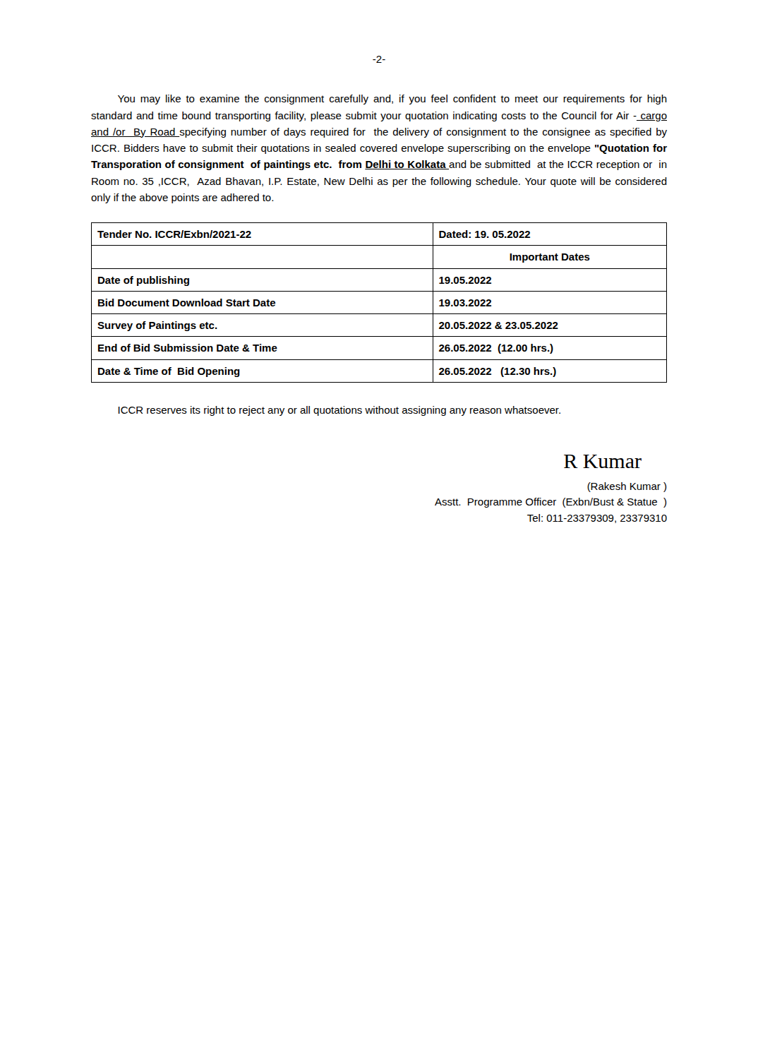-2-
You may like to examine the consignment carefully and, if you feel confident to meet our requirements for high standard and time bound transporting facility, please submit your quotation indicating costs to the Council for Air - cargo and /or By Road specifying number of days required for the delivery of consignment to the consignee as specified by ICCR. Bidders have to submit their quotations in sealed covered envelope superscribing on the envelope "Quotation for Transporation of consignment of paintings etc. from Delhi to Kolkata and be submitted at the ICCR reception or in Room no. 35 ,ICCR, Azad Bhavan, I.P. Estate, New Delhi as per the following schedule. Your quote will be considered only if the above points are adhered to.
| Tender No. ICCR/Exbn/2021-22 | Dated: 19. 05.2022 |
| | Important Dates |
| Date of publishing | 19.05.2022 |
| Bid Document Download Start Date | 19.03.2022 |
| Survey of Paintings etc. | 20.05.2022 & 23.05.2022 |
| End of Bid Submission Date & Time | 26.05.2022 (12.00 hrs.) |
| Date & Time of Bid Opening | 26.05.2022 (12.30 hrs.) |
ICCR reserves its right to reject any or all quotations without assigning any reason whatsoever.
R Kumar
(Rakesh Kumar )
Asstt. Programme Officer (Exbn/Bust & Statue )
Tel: 011-23379309, 23379310